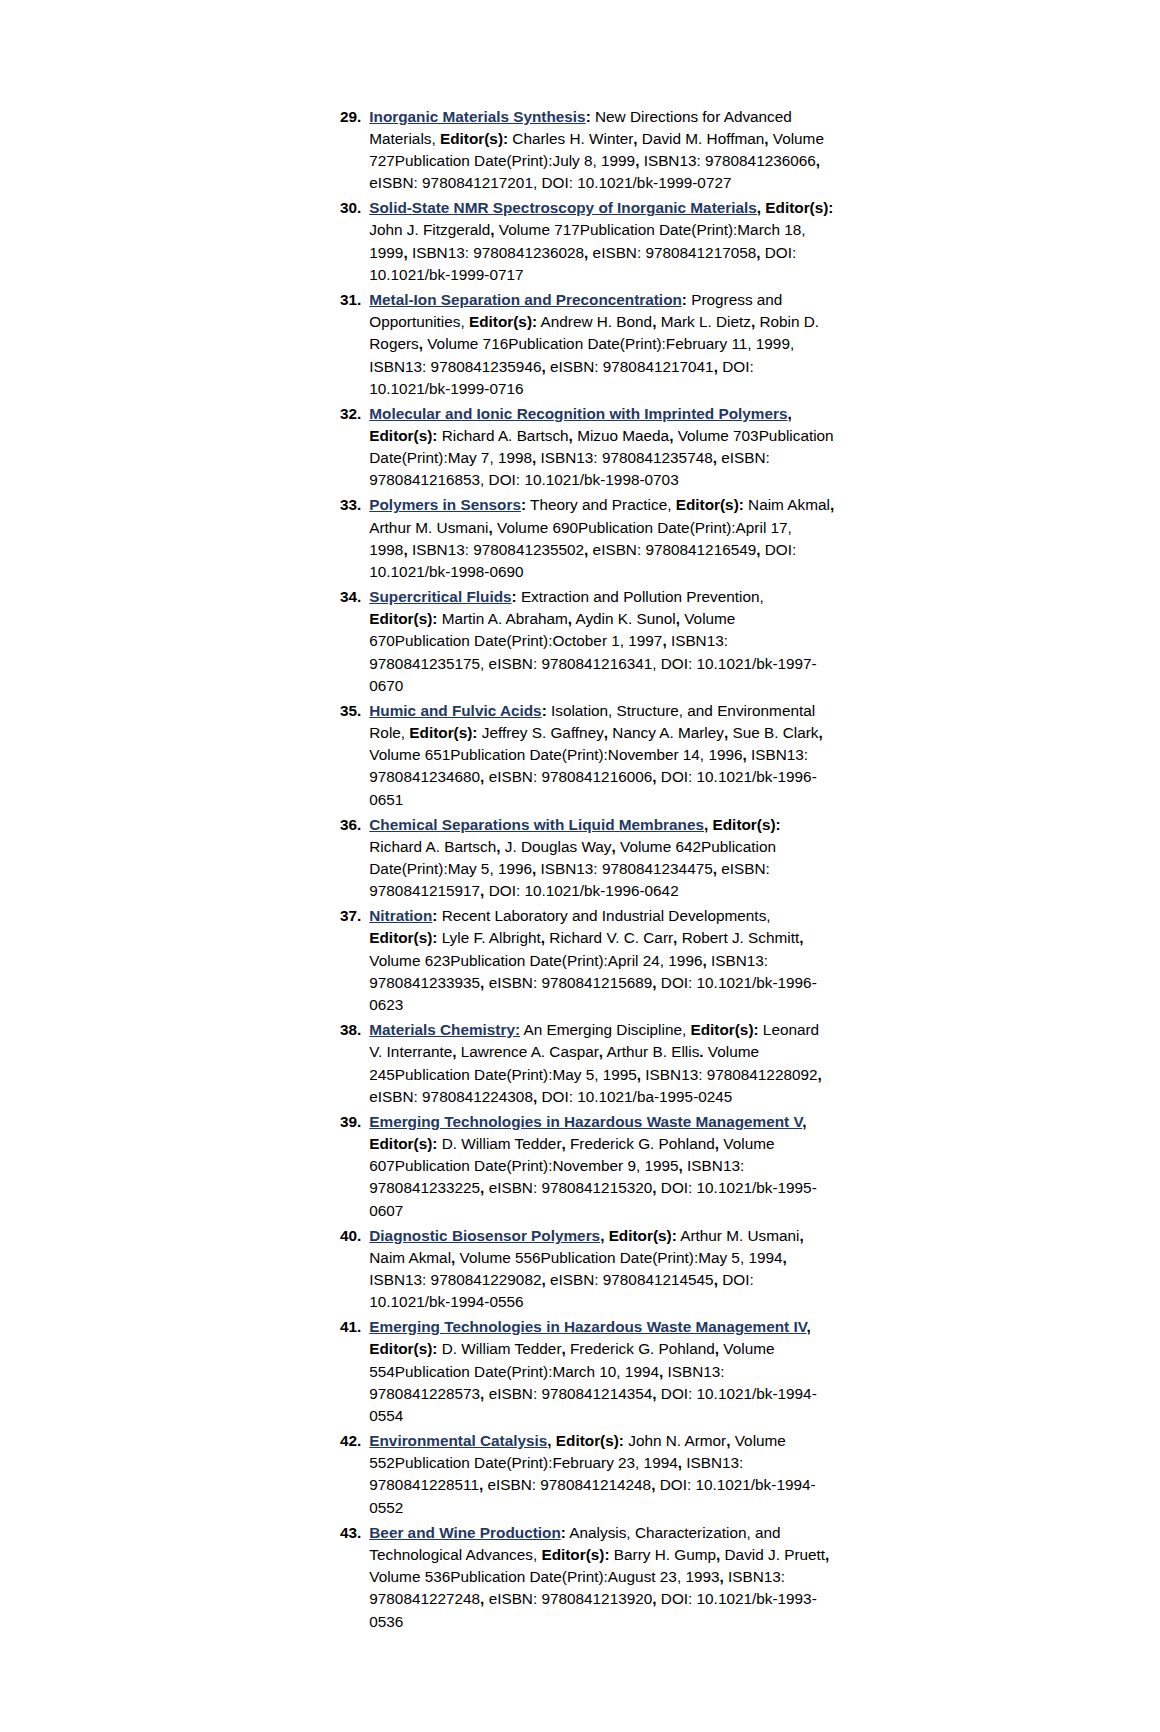Inorganic Materials Synthesis: New Directions for Advanced Materials, Editor(s): Charles H. Winter, David M. Hoffman, Volume 727Publication Date(Print):July 8, 1999, ISBN13: 9780841236066, eISBN: 9780841217201, DOI: 10.1021/bk-1999-0727
Solid-State NMR Spectroscopy of Inorganic Materials, Editor(s): John J. Fitzgerald, Volume 717Publication Date(Print):March 18, 1999, ISBN13: 9780841236028, eISBN: 9780841217058, DOI: 10.1021/bk-1999-0717
Metal-Ion Separation and Preconcentration: Progress and Opportunities, Editor(s): Andrew H. Bond, Mark L. Dietz, Robin D. Rogers, Volume 716Publication Date(Print):February 11, 1999, ISBN13: 9780841235946, eISBN: 9780841217041, DOI: 10.1021/bk-1999-0716
Molecular and Ionic Recognition with Imprinted Polymers, Editor(s): Richard A. Bartsch, Mizuo Maeda, Volume 703Publication Date(Print):May 7, 1998, ISBN13: 9780841235748, eISBN: 9780841216853, DOI: 10.1021/bk-1998-0703
Polymers in Sensors: Theory and Practice, Editor(s): Naim Akmal, Arthur M. Usmani, Volume 690Publication Date(Print):April 17, 1998, ISBN13: 9780841235502, eISBN: 9780841216549, DOI: 10.1021/bk-1998-0690
Supercritical Fluids: Extraction and Pollution Prevention, Editor(s): Martin A. Abraham, Aydin K. Sunol, Volume 670Publication Date(Print):October 1, 1997, ISBN13: 9780841235175, eISBN: 9780841216341, DOI: 10.1021/bk-1997-0670
Humic and Fulvic Acids: Isolation, Structure, and Environmental Role, Editor(s): Jeffrey S. Gaffney, Nancy A. Marley, Sue B. Clark, Volume 651Publication Date(Print):November 14, 1996, ISBN13: 9780841234680, eISBN: 9780841216006, DOI: 10.1021/bk-1996-0651
Chemical Separations with Liquid Membranes, Editor(s): Richard A. Bartsch, J. Douglas Way, Volume 642Publication Date(Print):May 5, 1996, ISBN13: 9780841234475, eISBN: 9780841215917, DOI: 10.1021/bk-1996-0642
Nitration: Recent Laboratory and Industrial Developments, Editor(s): Lyle F. Albright, Richard V. C. Carr, Robert J. Schmitt, Volume 623Publication Date(Print):April 24, 1996, ISBN13: 9780841233935, eISBN: 9780841215689, DOI: 10.1021/bk-1996-0623
Materials Chemistry: An Emerging Discipline, Editor(s): Leonard V. Interrante, Lawrence A. Caspar, Arthur B. Ellis. Volume 245Publication Date(Print):May 5, 1995, ISBN13: 9780841228092, eISBN: 9780841224308, DOI: 10.1021/ba-1995-0245
Emerging Technologies in Hazardous Waste Management V, Editor(s): D. William Tedder, Frederick G. Pohland, Volume 607Publication Date(Print):November 9, 1995, ISBN13: 9780841233225, eISBN: 9780841215320, DOI: 10.1021/bk-1995-0607
Diagnostic Biosensor Polymers, Editor(s): Arthur M. Usmani, Naim Akmal, Volume 556Publication Date(Print):May 5, 1994, ISBN13: 9780841229082, eISBN: 9780841214545, DOI: 10.1021/bk-1994-0556
Emerging Technologies in Hazardous Waste Management IV, Editor(s): D. William Tedder, Frederick G. Pohland, Volume 554Publication Date(Print):March 10, 1994, ISBN13: 9780841228573, eISBN: 9780841214354, DOI: 10.1021/bk-1994-0554
Environmental Catalysis, Editor(s): John N. Armor, Volume 552Publication Date(Print):February 23, 1994, ISBN13: 9780841228511, eISBN: 9780841214248, DOI: 10.1021/bk-1994-0552
Beer and Wine Production: Analysis, Characterization, and Technological Advances, Editor(s): Barry H. Gump, David J. Pruett, Volume 536Publication Date(Print):August 23, 1993, ISBN13: 9780841227248, eISBN: 9780841213920, DOI: 10.1021/bk-1993-0536